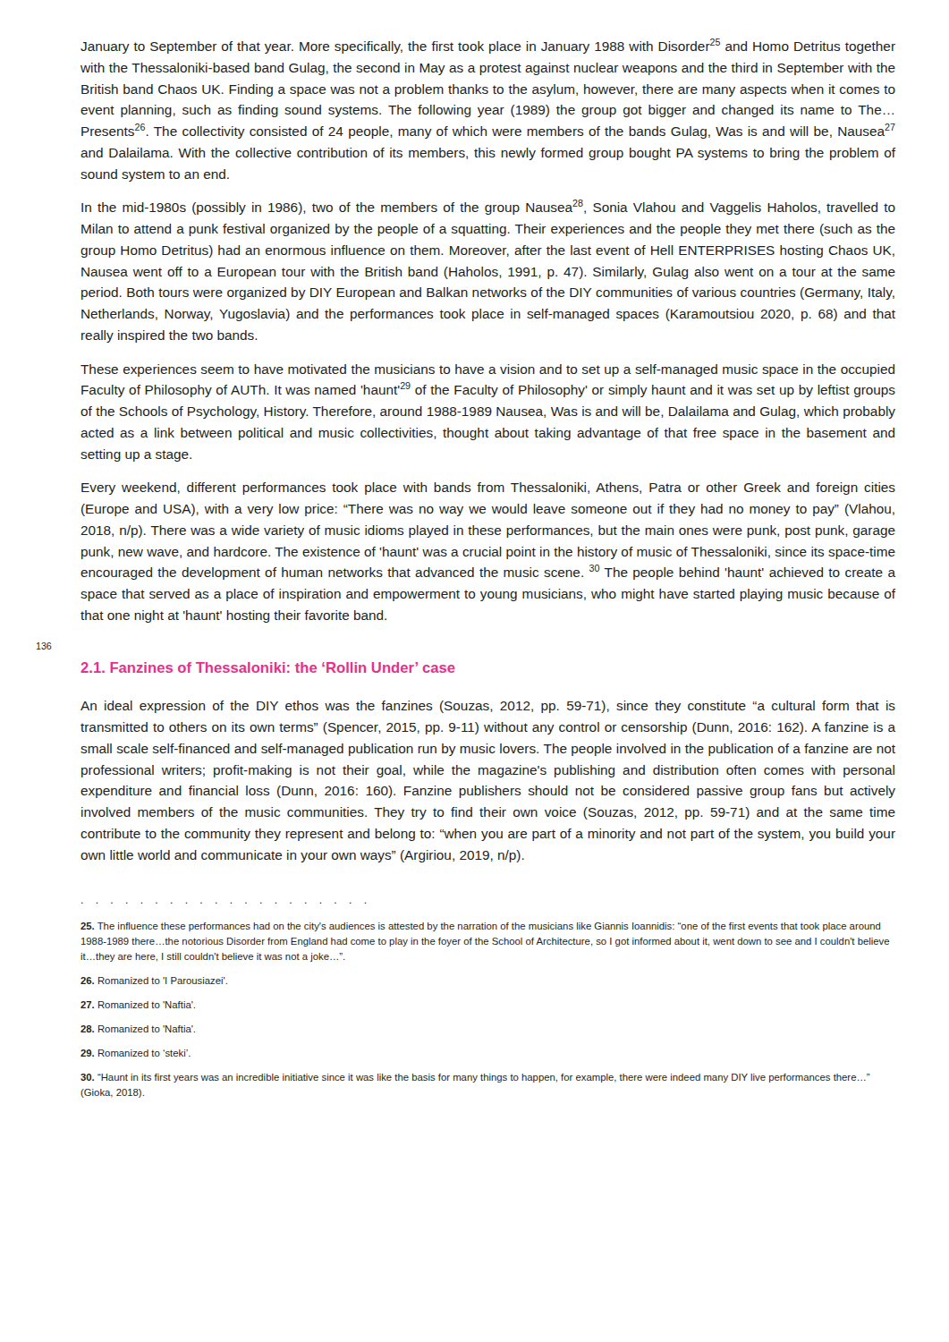January to September of that year. More specifically, the first took place in January 1988 with Disorder25 and Homo Detritus together with the Thessaloniki-based band Gulag, the second in May as a protest against nuclear weapons and the third in September with the British band Chaos UK. Finding a space was not a problem thanks to the asylum, however, there are many aspects when it comes to event planning, such as finding sound systems. The following year (1989) the group got bigger and changed its name to The… Presents26. The collectivity consisted of 24 people, many of which were members of the bands Gulag, Was is and will be, Nausea27 and Dalailama. With the collective contribution of its members, this newly formed group bought PA systems to bring the problem of sound system to an end.
In the mid-1980s (possibly in 1986), two of the members of the group Nausea28, Sonia Vlahou and Vaggelis Haholos, travelled to Milan to attend a punk festival organized by the people of a squatting. Their experiences and the people they met there (such as the group Homo Detritus) had an enormous influence on them. Moreover, after the last event of Hell ENTERPRISES hosting Chaos UK, Nausea went off to a European tour with the British band (Haholos, 1991, p. 47). Similarly, Gulag also went on a tour at the same period. Both tours were organized by DIY European and Balkan networks of the DIY communities of various countries (Germany, Italy, Netherlands, Norway, Yugoslavia) and the performances took place in self-managed spaces (Karamoutsiou 2020, p. 68) and that really inspired the two bands.
These experiences seem to have motivated the musicians to have a vision and to set up a self-managed music space in the occupied Faculty of Philosophy of AUTh. It was named 'haunt'29 of the Faculty of Philosophy' or simply haunt and it was set up by leftist groups of the Schools of Psychology, History. Therefore, around 1988-1989 Nausea, Was is and will be, Dalailama and Gulag, which probably acted as a link between political and music collectivities, thought about taking advantage of that free space in the basement and setting up a stage.
Every weekend, different performances took place with bands from Thessaloniki, Athens, Patra or other Greek and foreign cities (Europe and USA), with a very low price: “There was no way we would leave someone out if they had no money to pay” (Vlahou, 2018, n/p). There was a wide variety of music idioms played in these performances, but the main ones were punk, post punk, garage punk, new wave, and hardcore. The existence of 'haunt' was a crucial point in the history of music of Thessaloniki, since its space-time encouraged the development of human networks that advanced the music scene. 30 The people behind 'haunt' achieved to create a space that served as a place of inspiration and empowerment to young musicians, who might have started playing music because of that one night at 'haunt' hosting their favorite band.
136
2.1. Fanzines of Thessaloniki: the ‘Rollin Under’ case
An ideal expression of the DIY ethos was the fanzines (Souzas, 2012, pp. 59-71), since they constitute “a cultural form that is transmitted to others on its own terms” (Spencer, 2015, pp. 9-11) without any control or censorship (Dunn, 2016: 162). A fanzine is a small scale self-financed and self-managed publication run by music lovers. The people involved in the publication of a fanzine are not professional writers; profit-making is not their goal, while the magazine's publishing and distribution often comes with personal expenditure and financial loss (Dunn, 2016: 160). Fanzine publishers should not be considered passive group fans but actively involved members of the music communities. They try to find their own voice (Souzas, 2012, pp. 59-71) and at the same time contribute to the community they represent and belong to: “when you are part of a minority and not part of the system, you build your own little world and communicate in your own ways” (Argiriou, 2019, n/p).
. . . . . . . . . . . . . . . . . . . .
25. The influence these performances had on the city's audiences is attested by the narration of the musicians like Giannis Ioannidis: “one of the first events that took place around 1988-1989 there…the notorious Disorder from England had come to play in the foyer of the School of Architecture, so I got informed about it, went down to see and I couldn't believe it…they are here, I still couldn't believe it was not a joke…”.
26. Romanized to 'I Parousiazei'.
27. Romanized to 'Naftia'.
28. Romanized to 'Naftia'.
29. Romanized to ‘steki’.
30. “Haunt in its first years was an incredible initiative since it was like the basis for many things to happen, for example, there were indeed many DIY live performances there…” (Gioka, 2018).